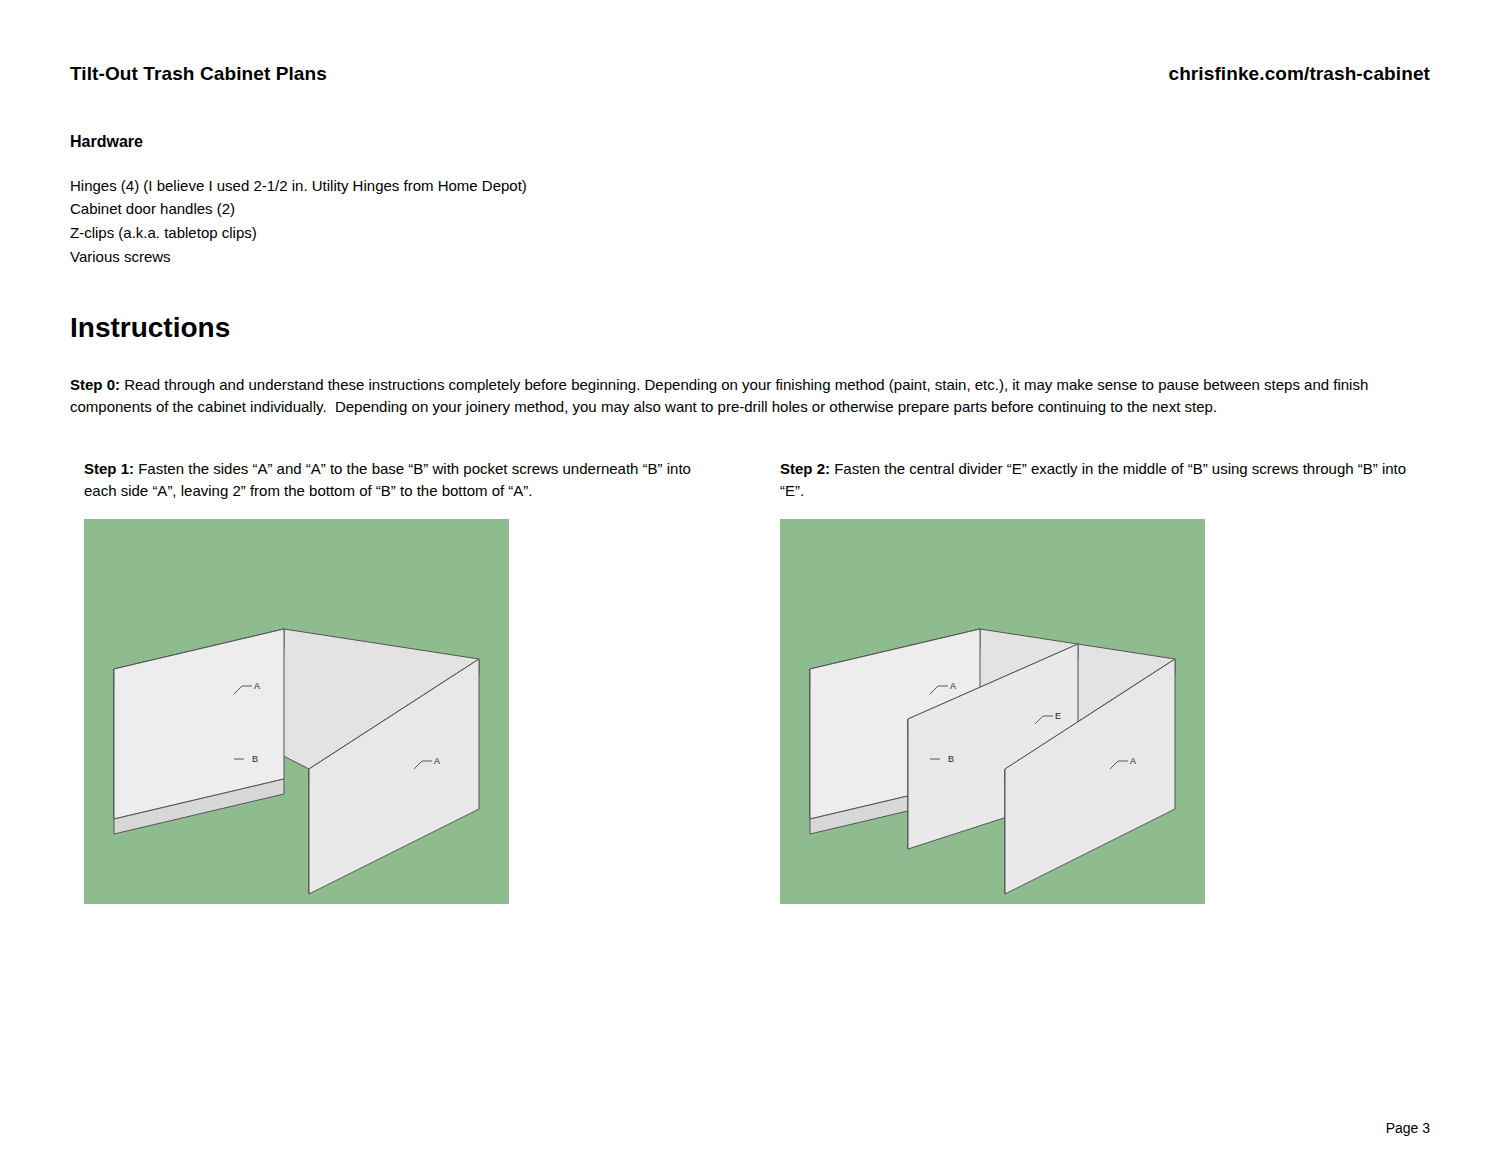Tilt-Out Trash Cabinet Plans
chrisfinke.com/trash-cabinet
Hardware
Hinges (4) (I believe I used 2-1/2 in. Utility Hinges from Home Depot)
Cabinet door handles (2)
Z-clips (a.k.a. tabletop clips)
Various screws
Instructions
Step 0: Read through and understand these instructions completely before beginning. Depending on your finishing method (paint, stain, etc.), it may make sense to pause between steps and finish components of the cabinet individually. Depending on your joinery method, you may also want to pre-drill holes or otherwise prepare parts before continuing to the next step.
Step 1: Fasten the sides “A” and “A” to the base “B” with pocket screws underneath “B” into each side “A”, leaving 2” from the bottom of “B” to the bottom of “A”.
A B A
Step 2: Fasten the central divider “E” exactly in the middle of “B” using screws through “B” into “E”.
A E B A
Page 3